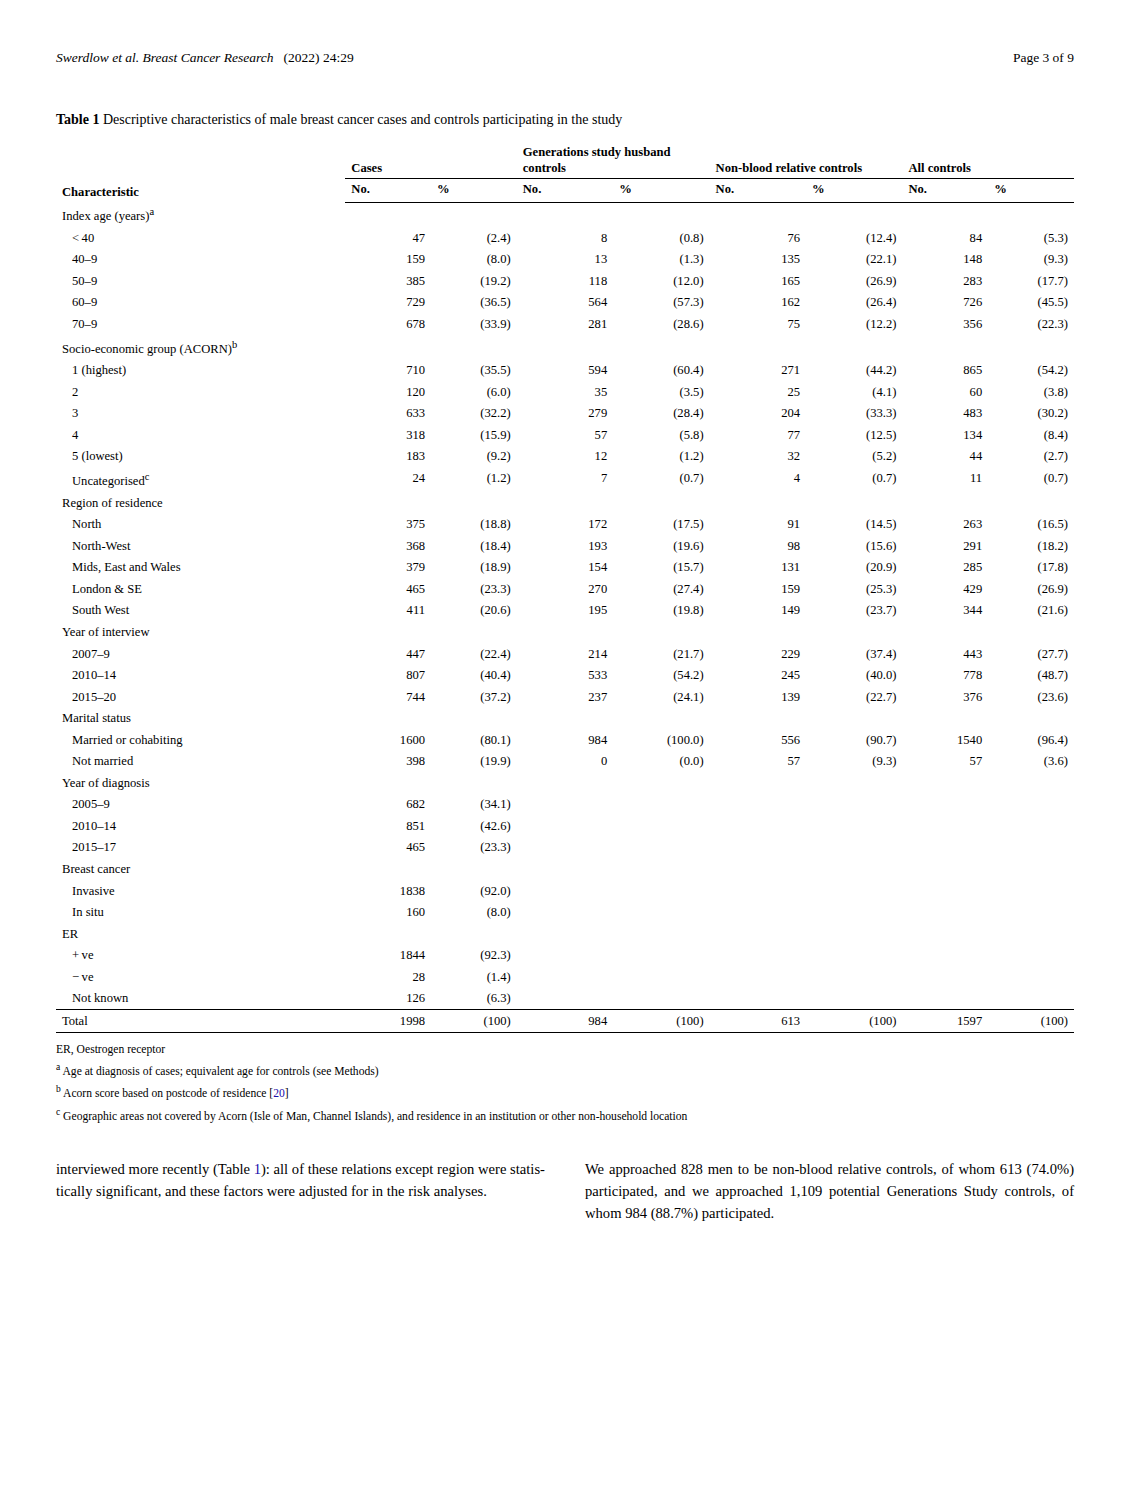Swerdlow et al. Breast Cancer Research (2022) 24:29
Page 3 of 9
Table 1 Descriptive characteristics of male breast cancer cases and controls participating in the study
| Characteristic | Cases | Generations study husband controls | Non-blood relative controls | All controls |
| --- | --- | --- | --- | --- |
| No. | % | No. | % | No. | % | No. | % |
| Index age (years) a | | | | | | | | |
| < 40 | 47 | (2.4) | 8 | (0.8) | 76 | (12.4) | 84 | (5.3) |
| 40–9 | 159 | (8.0) | 13 | (1.3) | 135 | (22.1) | 148 | (9.3) |
| 50–9 | 385 | (19.2) | 118 | (12.0) | 165 | (26.9) | 283 | (17.7) |
| 60–9 | 729 | (36.5) | 564 | (57.3) | 162 | (26.4) | 726 | (45.5) |
| 70–9 | 678 | (33.9) | 281 | (28.6) | 75 | (12.2) | 356 | (22.3) |
| Socio-economic group (ACORN) b | | | | | | | | |
| 1 (highest) | 710 | (35.5) | 594 | (60.4) | 271 | (44.2) | 865 | (54.2) |
| 2 | 120 | (6.0) | 35 | (3.5) | 25 | (4.1) | 60 | (3.8) |
| 3 | 633 | (32.2) | 279 | (28.4) | 204 | (33.3) | 483 | (30.2) |
| 4 | 318 | (15.9) | 57 | (5.8) | 77 | (12.5) | 134 | (8.4) |
| 5 (lowest) | 183 | (9.2) | 12 | (1.2) | 32 | (5.2) | 44 | (2.7) |
| Uncategorised c | 24 | (1.2) | 7 | (0.7) | 4 | (0.7) | 11 | (0.7) |
| Region of residence | | | | | | | | |
| North | 375 | (18.8) | 172 | (17.5) | 91 | (14.5) | 263 | (16.5) |
| North-West | 368 | (18.4) | 193 | (19.6) | 98 | (15.6) | 291 | (18.2) |
| Mids, East and Wales | 379 | (18.9) | 154 | (15.7) | 131 | (20.9) | 285 | (17.8) |
| London & SE | 465 | (23.3) | 270 | (27.4) | 159 | (25.3) | 429 | (26.9) |
| South West | 411 | (20.6) | 195 | (19.8) | 149 | (23.7) | 344 | (21.6) |
| Year of interview | | | | | | | | |
| 2007–9 | 447 | (22.4) | 214 | (21.7) | 229 | (37.4) | 443 | (27.7) |
| 2010–14 | 807 | (40.4) | 533 | (54.2) | 245 | (40.0) | 778 | (48.7) |
| 2015–20 | 744 | (37.2) | 237 | (24.1) | 139 | (22.7) | 376 | (23.6) |
| Marital status | | | | | | | | |
| Married or cohabiting | 1600 | (80.1) | 984 | (100.0) | 556 | (90.7) | 1540 | (96.4) |
| Not married | 398 | (19.9) | 0 | (0.0) | 57 | (9.3) | 57 | (3.6) |
| Year of diagnosis | | | | | | | | |
| 2005–9 | 682 | (34.1) | | | | | | |
| 2010–14 | 851 | (42.6) | | | | | | |
| 2015–17 | 465 | (23.3) | | | | | | |
| Breast cancer | | | | | | | | |
| Invasive | 1838 | (92.0) | | | | | | |
| In situ | 160 | (8.0) | | | | | | |
| ER | | | | | | | | |
| + ve | 1844 | (92.3) | | | | | | |
| − ve | 28 | (1.4) | | | | | | |
| Not known | 126 | (6.3) | | | | | | |
| Total | 1998 | (100) | 984 | (100) | 613 | (100) | 1597 | (100) |
ER, Oestrogen receptor
a Age at diagnosis of cases; equivalent age for controls (see Methods)
b Acorn score based on postcode of residence [20]
c Geographic areas not covered by Acorn (Isle of Man, Channel Islands), and residence in an institution or other non-household location
interviewed more recently (Table 1): all of these relations except region were statistically significant, and these factors were adjusted for in the risk analyses.
We approached 828 men to be non-blood relative controls, of whom 613 (74.0%) participated, and we approached 1,109 potential Generations Study controls, of whom 984 (88.7%) participated.